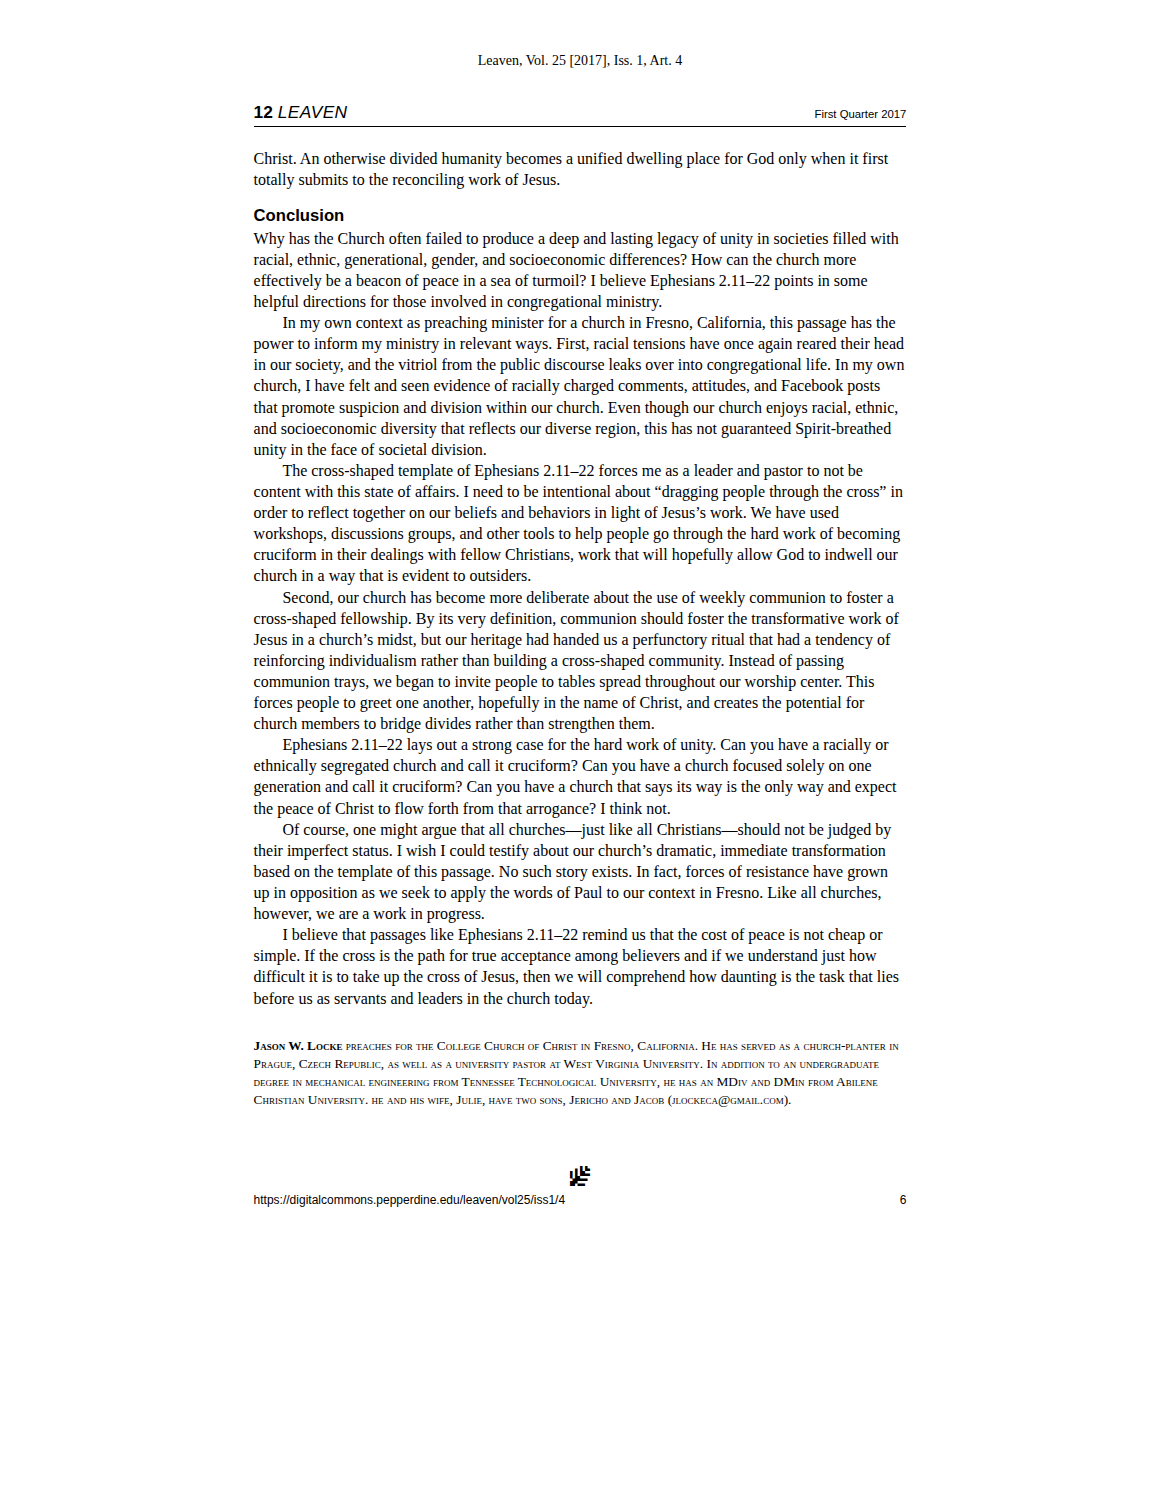Leaven, Vol. 25 [2017], Iss. 1, Art. 4
12 LEAVEN
First Quarter 2017
Christ. An otherwise divided humanity becomes a unified dwelling place for God only when it first totally submits to the reconciling work of Jesus.
Conclusion
Why has the Church often failed to produce a deep and lasting legacy of unity in societies filled with racial, ethnic, generational, gender, and socioeconomic differences? How can the church more effectively be a beacon of peace in a sea of turmoil? I believe Ephesians 2.11–22 points in some helpful directions for those involved in congregational ministry.
In my own context as preaching minister for a church in Fresno, California, this passage has the power to inform my ministry in relevant ways. First, racial tensions have once again reared their head in our society, and the vitriol from the public discourse leaks over into congregational life. In my own church, I have felt and seen evidence of racially charged comments, attitudes, and Facebook posts that promote suspicion and division within our church. Even though our church enjoys racial, ethnic, and socioeconomic diversity that reflects our diverse region, this has not guaranteed Spirit-breathed unity in the face of societal division.
The cross-shaped template of Ephesians 2.11–22 forces me as a leader and pastor to not be content with this state of affairs. I need to be intentional about “dragging people through the cross” in order to reflect together on our beliefs and behaviors in light of Jesus’s work. We have used workshops, discussions groups, and other tools to help people go through the hard work of becoming cruciform in their dealings with fellow Christians, work that will hopefully allow God to indwell our church in a way that is evident to outsiders.
Second, our church has become more deliberate about the use of weekly communion to foster a cross-shaped fellowship. By its very definition, communion should foster the transformative work of Jesus in a church’s midst, but our heritage had handed us a perfunctory ritual that had a tendency of reinforcing individualism rather than building a cross-shaped community. Instead of passing communion trays, we began to invite people to tables spread throughout our worship center. This forces people to greet one another, hopefully in the name of Christ, and creates the potential for church members to bridge divides rather than strengthen them.
Ephesians 2.11–22 lays out a strong case for the hard work of unity. Can you have a racially or ethnically segregated church and call it cruciform? Can you have a church focused solely on one generation and call it cruciform? Can you have a church that says its way is the only way and expect the peace of Christ to flow forth from that arrogance? I think not.
Of course, one might argue that all churches—just like all Christians—should not be judged by their imperfect status. I wish I could testify about our church’s dramatic, immediate transformation based on the template of this passage. No such story exists. In fact, forces of resistance have grown up in opposition as we seek to apply the words of Paul to our context in Fresno. Like all churches, however, we are a work in progress.
I believe that passages like Ephesians 2.11–22 remind us that the cost of peace is not cheap or simple. If the cross is the path for true acceptance among believers and if we understand just how difficult it is to take up the cross of Jesus, then we will comprehend how daunting is the task that lies before us as servants and leaders in the church today.
Jason W. Locke preaches for the College Church of Christ in Fresno, California. He has served as a church-planter in Prague, Czech Republic, as well as a university pastor at West Virginia University. In addition to an undergraduate degree in mechanical engineering from Tennessee Technological University, he has an MDiv and DMin from Abilene Christian University. he and his wife, Julie, have two sons, Jericho and Jacob (jlockeca@gmail.com).
⸙
https://digitalcommons.pepperdine.edu/leaven/vol25/iss1/4 6